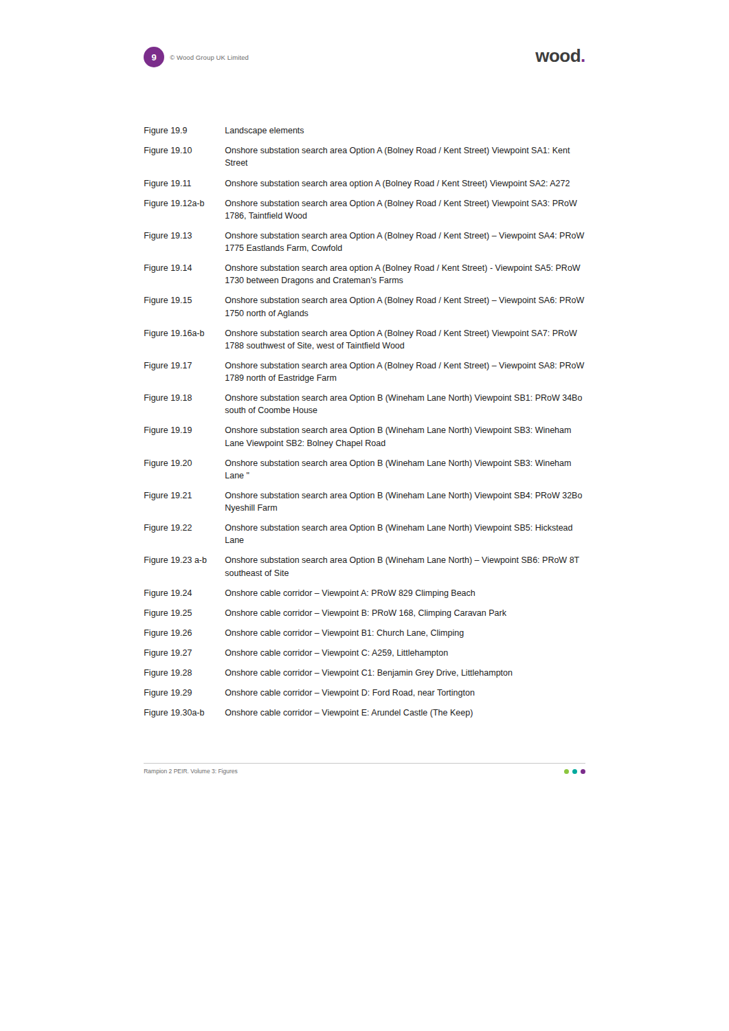9
© Wood Group UK Limited
wood.
Figure 19.9
Landscape elements
Figure 19.10
Onshore substation search area Option A (Bolney Road / Kent Street) Viewpoint SA1: Kent Street
Figure 19.11
Onshore substation search area option A (Bolney Road / Kent Street) Viewpoint SA2: A272
Figure 19.12a-b
Onshore substation search area Option A (Bolney Road / Kent Street) Viewpoint SA3: PRoW 1786, Taintfield Wood
Figure 19.13
Onshore substation search area Option A (Bolney Road / Kent Street) – Viewpoint SA4: PRoW 1775 Eastlands Farm, Cowfold
Figure 19.14
Onshore substation search area option A (Bolney Road / Kent Street) - Viewpoint SA5: PRoW 1730 between Dragons and Crateman’s Farms
Figure 19.15
Onshore substation search area Option A (Bolney Road / Kent Street) – Viewpoint SA6: PRoW 1750 north of Aglands
Figure 19.16a-b
Onshore substation search area Option A (Bolney Road / Kent Street) Viewpoint SA7: PRoW 1788 southwest of Site, west of Taintfield Wood
Figure 19.17
Onshore substation search area Option A (Bolney Road / Kent Street) – Viewpoint SA8: PRoW 1789 north of Eastridge Farm
Figure 19.18
Onshore substation search area Option B (Wineham Lane North) Viewpoint SB1: PRoW 34Bo south of Coombe House
Figure 19.19
Onshore substation search area Option B (Wineham Lane North) Viewpoint SB3: Wineham Lane Viewpoint SB2: Bolney Chapel Road
Figure 19.20
Onshore substation search area Option B (Wineham Lane North) Viewpoint SB3: Wineham Lane "
Figure 19.21
Onshore substation search area Option B (Wineham Lane North) Viewpoint SB4: PRoW 32Bo Nyeshill Farm
Figure 19.22
Onshore substation search area Option B (Wineham Lane North) Viewpoint SB5: Hickstead Lane
Figure 19.23 a-b
Onshore substation search area Option B (Wineham Lane North) – Viewpoint SB6: PRoW 8T southeast of Site
Figure 19.24
Onshore cable corridor – Viewpoint A: PRoW 829 Climping Beach
Figure 19.25
Onshore cable corridor – Viewpoint B: PRoW 168, Climping Caravan Park
Figure 19.26
Onshore cable corridor – Viewpoint B1: Church Lane, Climping
Figure 19.27
Onshore cable corridor – Viewpoint C: A259, Littlehampton
Figure 19.28
Onshore cable corridor – Viewpoint C1: Benjamin Grey Drive, Littlehampton
Figure 19.29
Onshore cable corridor – Viewpoint D: Ford Road, near Tortington
Figure 19.30a-b
Onshore cable corridor – Viewpoint E: Arundel Castle (The Keep)
Rampion 2 PEIR. Volume 3: Figures